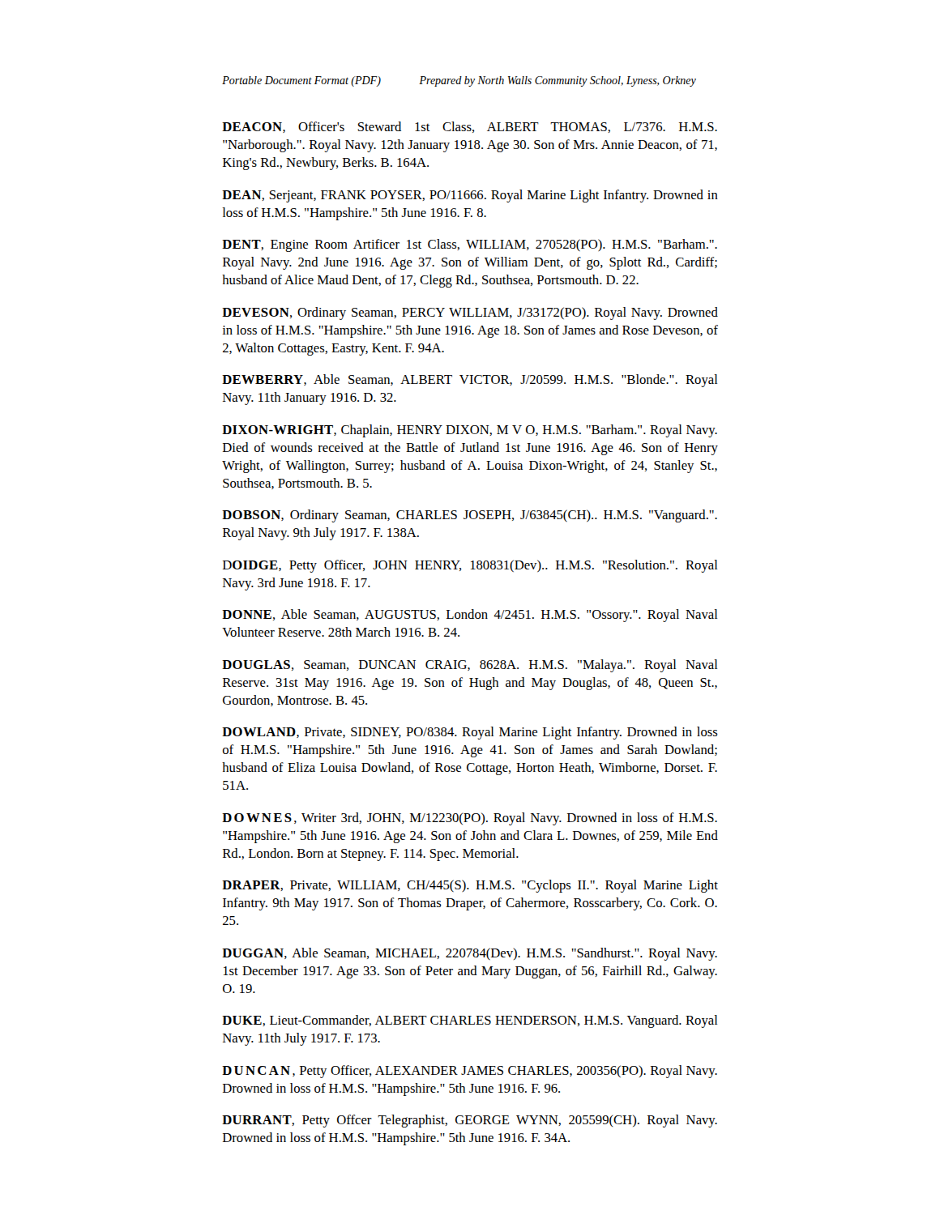Portable Document Format (PDF) Prepared by North Walls Community School, Lyness, Orkney
DEACON, Officer's Steward 1st Class, ALBERT THOMAS, L/7376. H.M.S. "Narborough.". Royal Navy. 12th January 1918. Age 30. Son of Mrs. Annie Deacon, of 71, King's Rd., Newbury, Berks. B. 164A.
DEAN, Serjeant, FRANK POYSER, PO/11666. Royal Marine Light Infantry. Drowned in loss of H.M.S. "Hampshire." 5th June 1916. F. 8.
DENT, Engine Room Artificer 1st Class, WILLIAM, 270528(PO). H.M.S. "Barham.". Royal Navy. 2nd June 1916. Age 37. Son of William Dent, of go, Splott Rd., Cardiff; husband of Alice Maud Dent, of 17, Clegg Rd., Southsea, Portsmouth. D. 22.
DEVESON, Ordinary Seaman, PERCY WILLIAM, J/33172(PO). Royal Navy. Drowned in loss of H.M.S. "Hampshire." 5th June 1916. Age 18. Son of James and Rose Deveson, of 2, Walton Cottages, Eastry, Kent. F. 94A.
DEWBERRY, Able Seaman, ALBERT VICTOR, J/20599. H.M.S. "Blonde.". Royal Navy. 11th January 1916. D. 32.
DIXON-WRIGHT, Chaplain, HENRY DIXON, M V O, H.M.S. "Barham.". Royal Navy. Died of wounds received at the Battle of Jutland 1st June 1916. Age 46. Son of Henry Wright, of Wallington, Surrey; husband of A. Louisa Dixon-Wright, of 24, Stanley St., Southsea, Portsmouth. B. 5.
DOBSON, Ordinary Seaman, CHARLES JOSEPH, J/63845(CH).. H.M.S. "Vanguard.". Royal Navy. 9th July 1917. F. 138A.
DOIDGE, Petty Officer, JOHN HENRY, 180831(Dev).. H.M.S. "Resolution.". Royal Navy. 3rd June 1918. F. 17.
DONNE, Able Seaman, AUGUSTUS, London 4/2451. H.M.S. "Ossory.". Royal Naval Volunteer Reserve. 28th March 1916. B. 24.
DOUGLAS, Seaman, DUNCAN CRAIG, 8628A. H.M.S. "Malaya.". Royal Naval Reserve. 31st May 1916. Age 19. Son of Hugh and May Douglas, of 48, Queen St., Gourdon, Montrose. B. 45.
DOWLAND, Private, SIDNEY, PO/8384. Royal Marine Light Infantry. Drowned in loss of H.M.S. "Hampshire." 5th June 1916. Age 41. Son of James and Sarah Dowland; husband of Eliza Louisa Dowland, of Rose Cottage, Horton Heath, Wimborne, Dorset. F. 51A.
DOWNES, Writer 3rd, JOHN, M/12230(PO). Royal Navy. Drowned in loss of H.M.S. "Hampshire." 5th June 1916. Age 24. Son of John and Clara L. Downes, of 259, Mile End Rd., London. Born at Stepney. F. 114. Spec. Memorial.
DRAPER, Private, WILLIAM, CH/445(S). H.M.S. "Cyclops II.". Royal Marine Light Infantry. 9th May 1917. Son of Thomas Draper, of Cahermore, Rosscarbery, Co. Cork. O. 25.
DUGGAN, Able Seaman, MICHAEL, 220784(Dev). H.M.S. "Sandhurst.". Royal Navy. 1st December 1917. Age 33. Son of Peter and Mary Duggan, of 56, Fairhill Rd., Galway. O. 19.
DUKE, Lieut-Commander, ALBERT CHARLES HENDERSON, H.M.S. Vanguard. Royal Navy. 11th July 1917. F. 173.
DUNCAN, Petty Officer, ALEXANDER JAMES CHARLES, 200356(PO). Royal Navy. Drowned in loss of H.M.S. "Hampshire." 5th June 1916. F. 96.
DURRANT, Petty Offcer Telegraphist, GEORGE WYNN, 205599(CH). Royal Navy. Drowned in loss of H.M.S. "Hampshire." 5th June 1916. F. 34A.